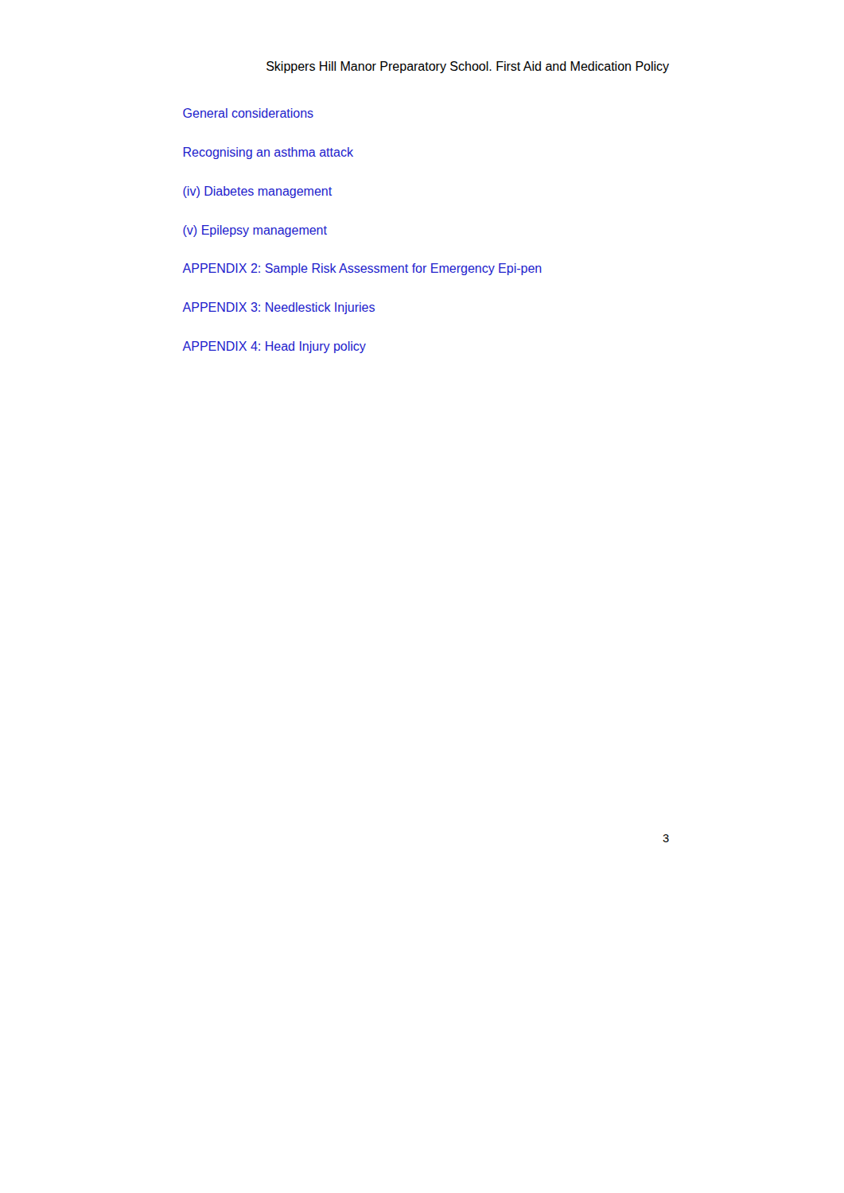Skippers Hill Manor Preparatory School. First Aid and Medication Policy
General considerations
Recognising an asthma attack
(iv) Diabetes management
(v) Epilepsy management
APPENDIX 2: Sample Risk Assessment for Emergency Epi-pen
APPENDIX 3: Needlestick Injuries
APPENDIX 4: Head Injury policy
3